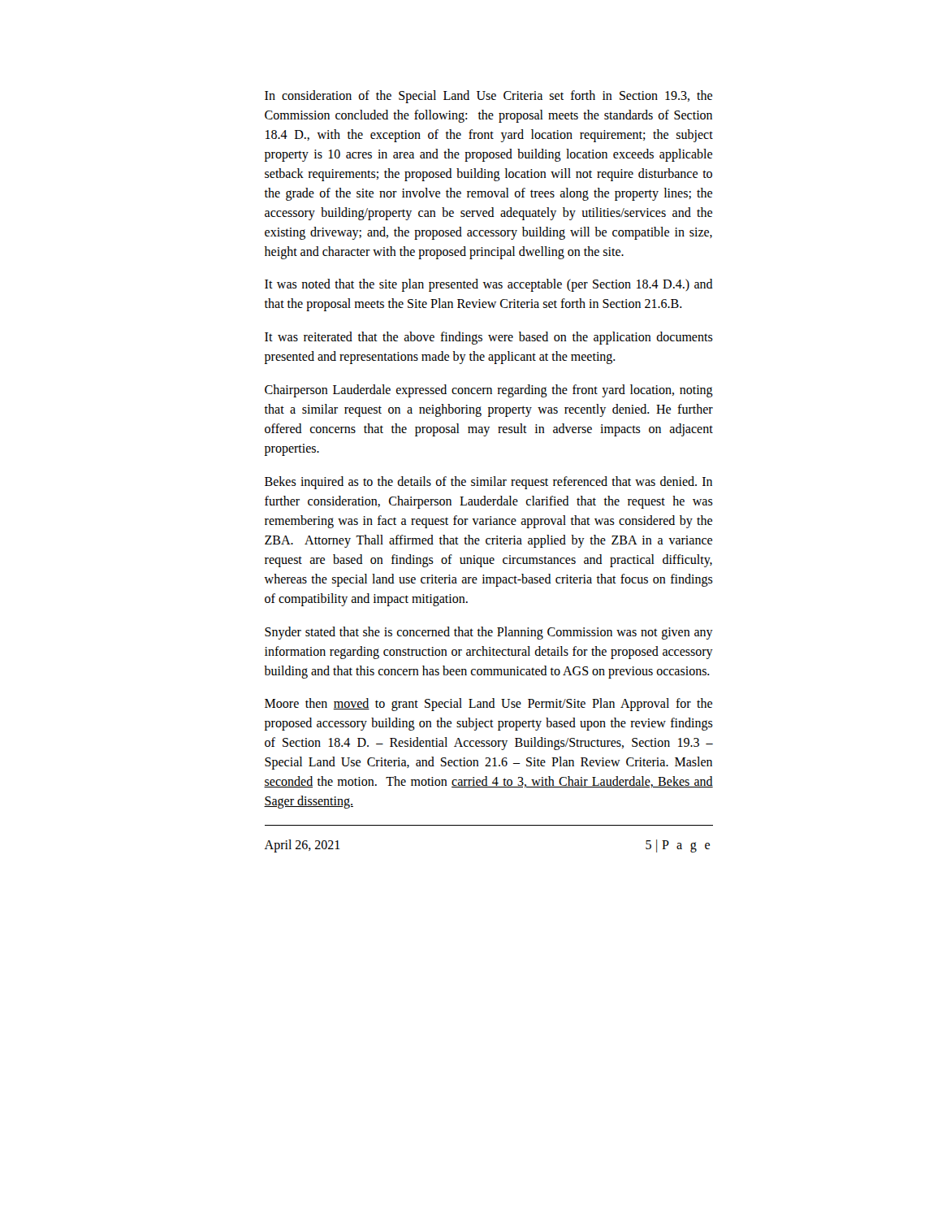In consideration of the Special Land Use Criteria set forth in Section 19.3, the Commission concluded the following: the proposal meets the standards of Section 18.4 D., with the exception of the front yard location requirement; the subject property is 10 acres in area and the proposed building location exceeds applicable setback requirements; the proposed building location will not require disturbance to the grade of the site nor involve the removal of trees along the property lines; the accessory building/property can be served adequately by utilities/services and the existing driveway; and, the proposed accessory building will be compatible in size, height and character with the proposed principal dwelling on the site.
It was noted that the site plan presented was acceptable (per Section 18.4 D.4.) and that the proposal meets the Site Plan Review Criteria set forth in Section 21.6.B.
It was reiterated that the above findings were based on the application documents presented and representations made by the applicant at the meeting.
Chairperson Lauderdale expressed concern regarding the front yard location, noting that a similar request on a neighboring property was recently denied. He further offered concerns that the proposal may result in adverse impacts on adjacent properties.
Bekes inquired as to the details of the similar request referenced that was denied. In further consideration, Chairperson Lauderdale clarified that the request he was remembering was in fact a request for variance approval that was considered by the ZBA. Attorney Thall affirmed that the criteria applied by the ZBA in a variance request are based on findings of unique circumstances and practical difficulty, whereas the special land use criteria are impact-based criteria that focus on findings of compatibility and impact mitigation.
Snyder stated that she is concerned that the Planning Commission was not given any information regarding construction or architectural details for the proposed accessory building and that this concern has been communicated to AGS on previous occasions.
Moore then moved to grant Special Land Use Permit/Site Plan Approval for the proposed accessory building on the subject property based upon the review findings of Section 18.4 D. – Residential Accessory Buildings/Structures, Section 19.3 – Special Land Use Criteria, and Section 21.6 – Site Plan Review Criteria. Maslen seconded the motion. The motion carried 4 to 3, with Chair Lauderdale, Bekes and Sager dissenting.
April 26, 2021 5 | P a g e